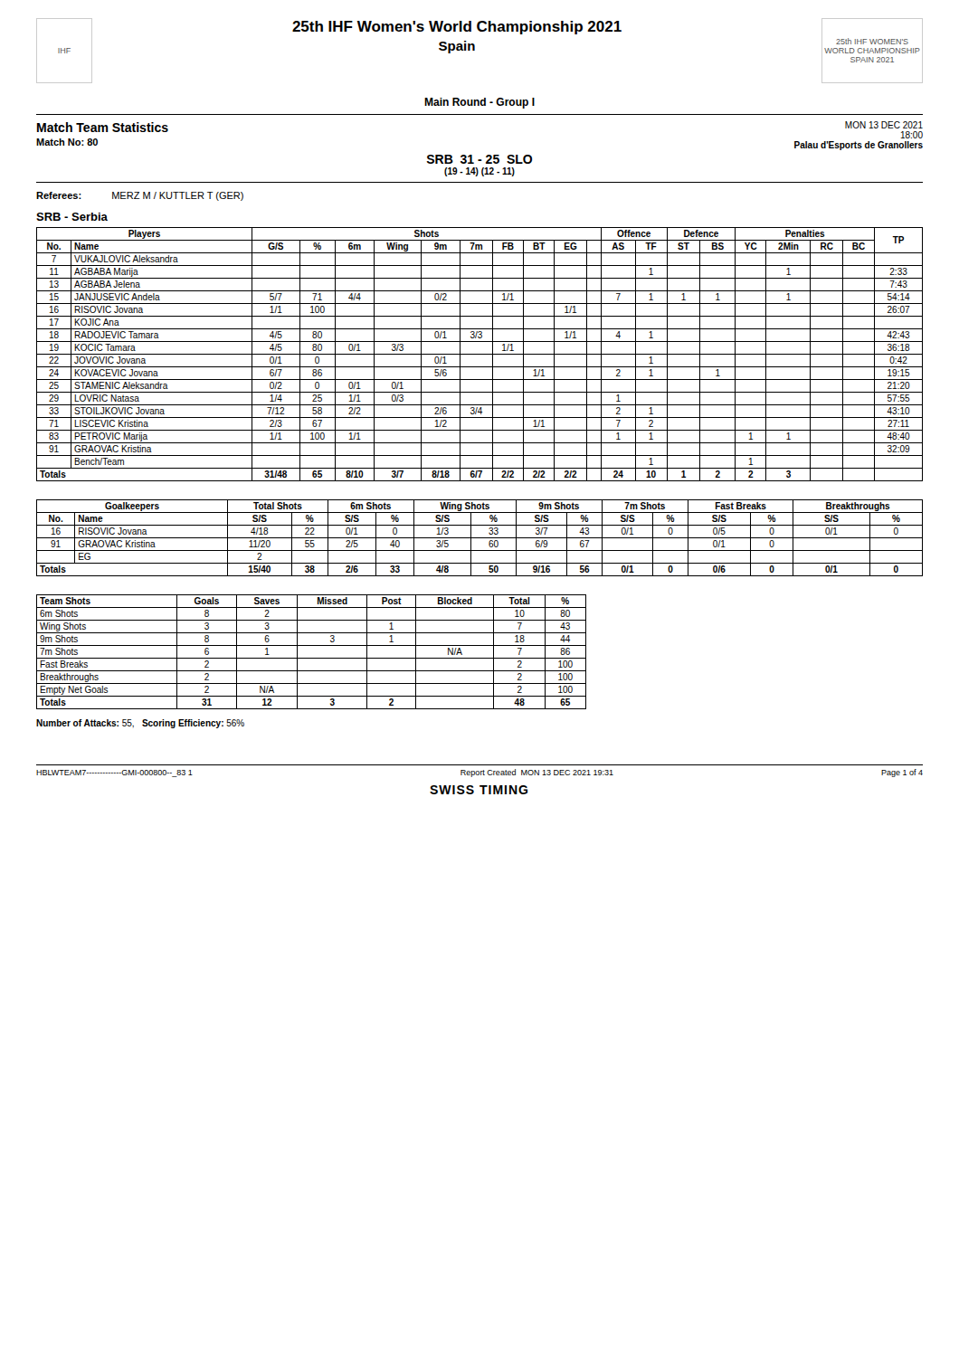IHF
25th IHF Women's World Championship 2021
Spain
25th IHF WOMEN'S
WORLD CHAMPIONSHIP
SPAIN 2021
Main Round - Group I
Match Team Statistics
Match No: 80
MON 13 DEC 2021
18:00
Palau d'Esports de Granollers
SRB 31 - 25 SLO
(19 - 14) (12 - 11)
Referees: MERZ M / KUTTLER T (GER)
SRB - Serbia
| Players | Shots | Offence | Defence | Penalties | TP |
| --- | --- | --- | --- | --- | --- |
| No. | Name | G/S | % | 6m | Wing | 9m | 7m | FB | BT | EG | | AS | TF | ST | BS | YC | 2Min | RC | BC |
| 7 | VUKAJLOVIC Aleksandra | | | | | | | | | | | | | | | | | | | |
| 11 | AGBABA Marija | | | | | | | | | | | | 1 | | | | 1 | | | 2:33 |
| 13 | AGBABA Jelena | | | | | | | | | | | | | | | | | | | 7:43 |
| 15 | JANJUSEVIC Andela | 5/7 | 71 | 4/4 | | 0/2 | | 1/1 | | | | 7 | 1 | 1 | 1 | | 1 | | | 54:14 |
| 16 | RISOVIC Jovana | 1/1 | 100 | | | | | | | 1/1 | | | | | | | | | | 26:07 |
| 17 | KOJIC Ana | | | | | | | | | | | | | | | | | | | |
| 18 | RADOJEVIC Tamara | 4/5 | 80 | | | 0/1 | 3/3 | | | 1/1 | | 4 | 1 | | | | | | | 42:43 |
| 19 | KOCIC Tamara | 4/5 | 80 | 0/1 | 3/3 | | | 1/1 | | | | | | | | | | | | 36:18 |
| 22 | JOVOVIC Jovana | 0/1 | 0 | | | 0/1 | | | | | | | 1 | | | | | | | 0:42 |
| 24 | KOVACEVIC Jovana | 6/7 | 86 | | | 5/6 | | | 1/1 | | | 2 | 1 | | 1 | | | | | 19:15 |
| 25 | STAMENIC Aleksandra | 0/2 | 0 | 0/1 | 0/1 | | | | | | | | | | | | | | | 21:20 |
| 29 | LOVRIC Natasa | 1/4 | 25 | 1/1 | 0/3 | | | | | | | 1 | | | | | | | | 57:55 |
| 33 | STOILJKOVIC Jovana | 7/12 | 58 | 2/2 | | 2/6 | 3/4 | | | | | 2 | 1 | | | | | | | 43:10 |
| 71 | LISCEVIC Kristina | 2/3 | 67 | | | 1/2 | | | 1/1 | | | 7 | 2 | | | | | | | 27:11 |
| 83 | PETROVIC Marija | 1/1 | 100 | 1/1 | | | | | | | | 1 | 1 | | | 1 | 1 | | | 48:40 |
| 91 | GRAOVAC Kristina | | | | | | | | | | | | | | | | | | | 32:09 |
| | Bench/Team | | | | | | | | | | | | 1 | | | 1 | | | | |
| Totals | 31/48 | 65 | 8/10 | 3/7 | 8/18 | 6/7 | 2/2 | 2/2 | 2/2 | | 24 | 10 | 1 | 2 | 2 | 3 | | | |
| Goalkeepers | Total Shots | 6m Shots | Wing Shots | 9m Shots | 7m Shots | Fast Breaks | Breakthroughs |
| --- | --- | --- | --- | --- | --- | --- | --- |
| No. | Name | S/S | % | S/S | % | S/S | % | S/S | % | S/S | % | S/S | % | S/S | % |
| 16 | RISOVIC Jovana | 4/18 | 22 | 0/1 | 0 | 1/3 | 33 | 3/7 | 43 | 0/1 | 0 | 0/5 | 0 | 0/1 | 0 |
| 91 | GRAOVAC Kristina | 11/20 | 55 | 2/5 | 40 | 3/5 | 60 | 6/9 | 67 | | | 0/1 | 0 | | |
| | EG | 2 | | | | | | | | | | | | | |
| Totals | 15/40 | 38 | 2/6 | 33 | 4/8 | 50 | 9/16 | 56 | 0/1 | 0 | 0/6 | 0 | 0/1 | 0 |
| Team Shots | Goals | Saves | Missed | Post | Blocked | Total | % |
| --- | --- | --- | --- | --- | --- | --- | --- |
| 6m Shots | 8 | 2 | | | | 10 | 80 |
| Wing Shots | 3 | 3 | | 1 | | 7 | 43 |
| 9m Shots | 8 | 6 | 3 | 1 | | 18 | 44 |
| 7m Shots | 6 | 1 | | | N/A | 7 | 86 |
| Fast Breaks | 2 | | | | | 2 | 100 |
| Breakthroughs | 2 | | | | | 2 | 100 |
| Empty Net Goals | 2 | N/A | | | | 2 | 100 |
| Totals | 31 | 12 | 3 | 2 | | 48 | 65 |
Number of Attacks: 55, Scoring Efficiency: 56%
HBLWTEAM7-------------GMI-000800--_83 1
Report Created MON 13 DEC 2021 19:31
Page 1 of 4
SWISS TIMING